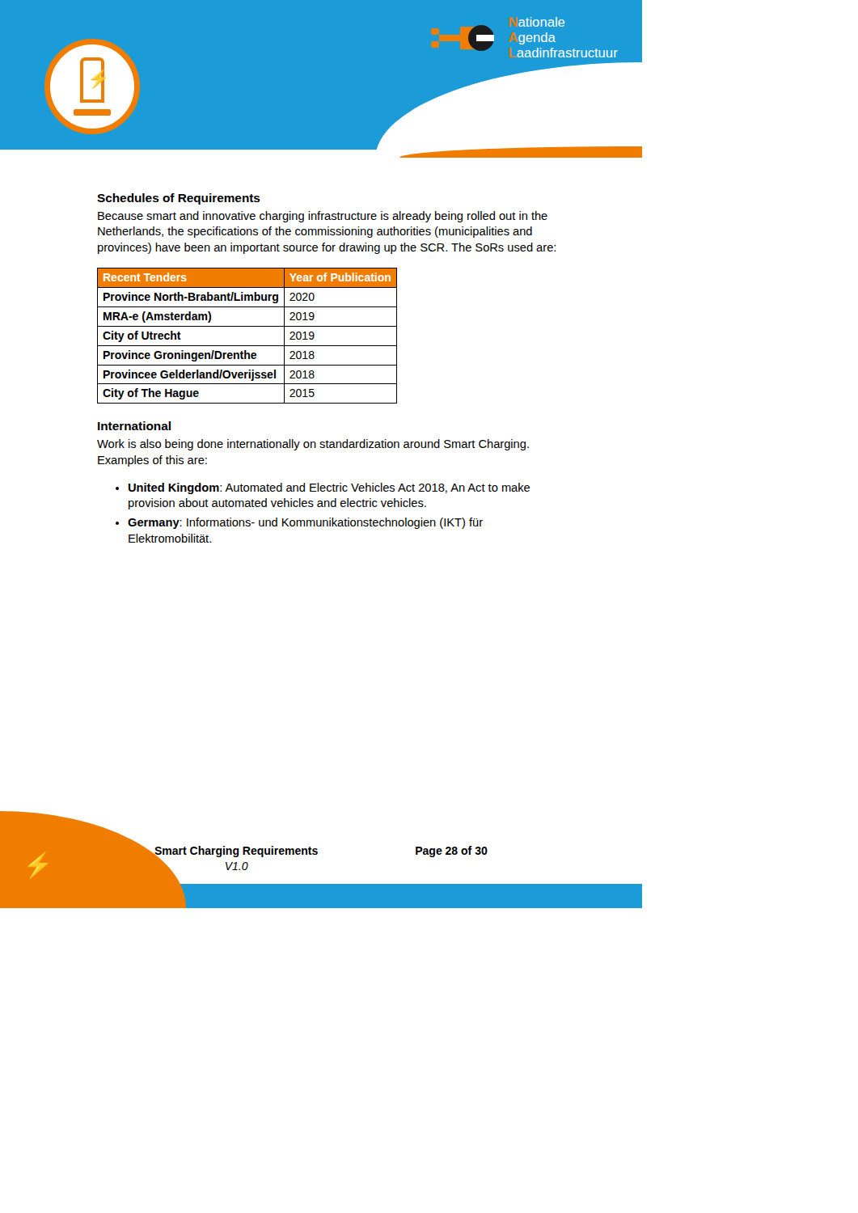⚡
Nationale
Agenda
Laadinfrastructuur
Schedules of Requirements
Because smart and innovative charging infrastructure is already being rolled out in the Netherlands, the specifications of the commissioning authorities (municipalities and provinces) have been an important source for drawing up the SCR. The SoRs used are:
| Recent Tenders | Year of Publication |
| --- | --- |
| Province North-Brabant/Limburg | 2020 |
| MRA-e (Amsterdam) | 2019 |
| City of Utrecht | 2019 |
| Province Groningen/Drenthe | 2018 |
| Provincee Gelderland/Overijssel | 2018 |
| City of The Hague | 2015 |
International
Work is also being done internationally on standardization around Smart Charging. Examples of this are:
United Kingdom: Automated and Electric Vehicles Act 2018, An Act to make provision about automated vehicles and electric vehicles.
Germany: Informations- und Kommunikationstechnologien (IKT) für Elektromobilität.
⚡
Smart Charging Requirements
V1.0
Page 28 of 30